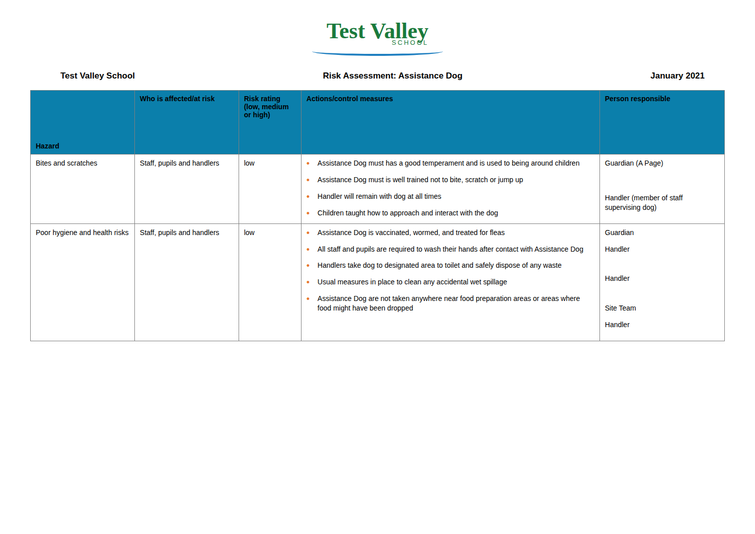Test Valley SCHOOL
Test Valley School
Risk Assessment: Assistance Dog
January 2021
| Hazard | Who is affected/at risk | Risk rating (low, medium or high) | Actions/control measures | Person responsible |
| --- | --- | --- | --- | --- |
| Bites and scratches | Staff, pupils and handlers | low | Assistance Dog must has a good temperament and is used to being around children Assistance Dog must is well trained not to bite, scratch or jump up Handler will remain with dog at all times Children taught how to approach and interact with the dog | Guardian (A Page) Handler (member of staff supervising dog) |
| Poor hygiene and health risks | Staff, pupils and handlers | low | Assistance Dog is vaccinated, wormed, and treated for fleas All staff and pupils are required to wash their hands after contact with Assistance Dog Handlers take dog to designated area to toilet and safely dispose of any waste Usual measures in place to clean any accidental wet spillage Assistance Dog are not taken anywhere near food preparation areas or areas where food might have been dropped | Guardian Handler Handler Site Team Handler |